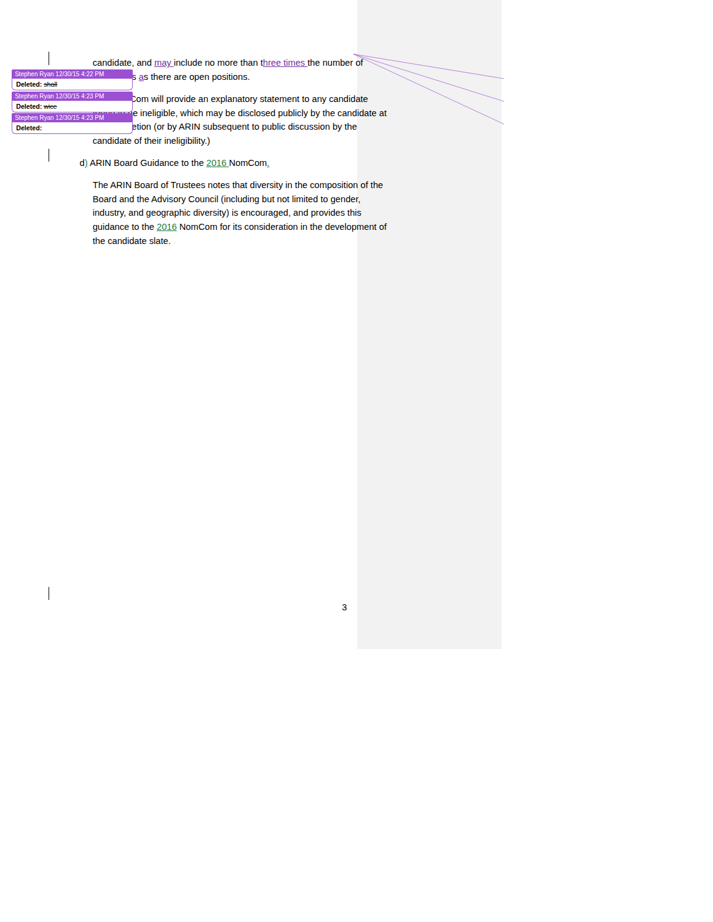candidate, and may include no more than three times the number of candidates as there are open positions.
The NomCom will provide an explanatory statement to any candidate found to be ineligible, which may be disclosed publicly by the candidate at their discretion (or by ARIN subsequent to public discussion by the candidate of their ineligibility.)
d) ARIN Board Guidance to the 2016 NomCom.
The ARIN Board of Trustees notes that diversity in the composition of the Board and the Advisory Council (including but not limited to gender, industry, and geographic diversity) is encouraged, and provides this guidance to the 2016 NomCom for its consideration in the development of the candidate slate.
Stephen Ryan 12/30/15 4:22 PM
Deleted: shall
Stephen Ryan 12/30/15 4:23 PM
Deleted: wice
Stephen Ryan 12/30/15 4:23 PM
Deleted:
3